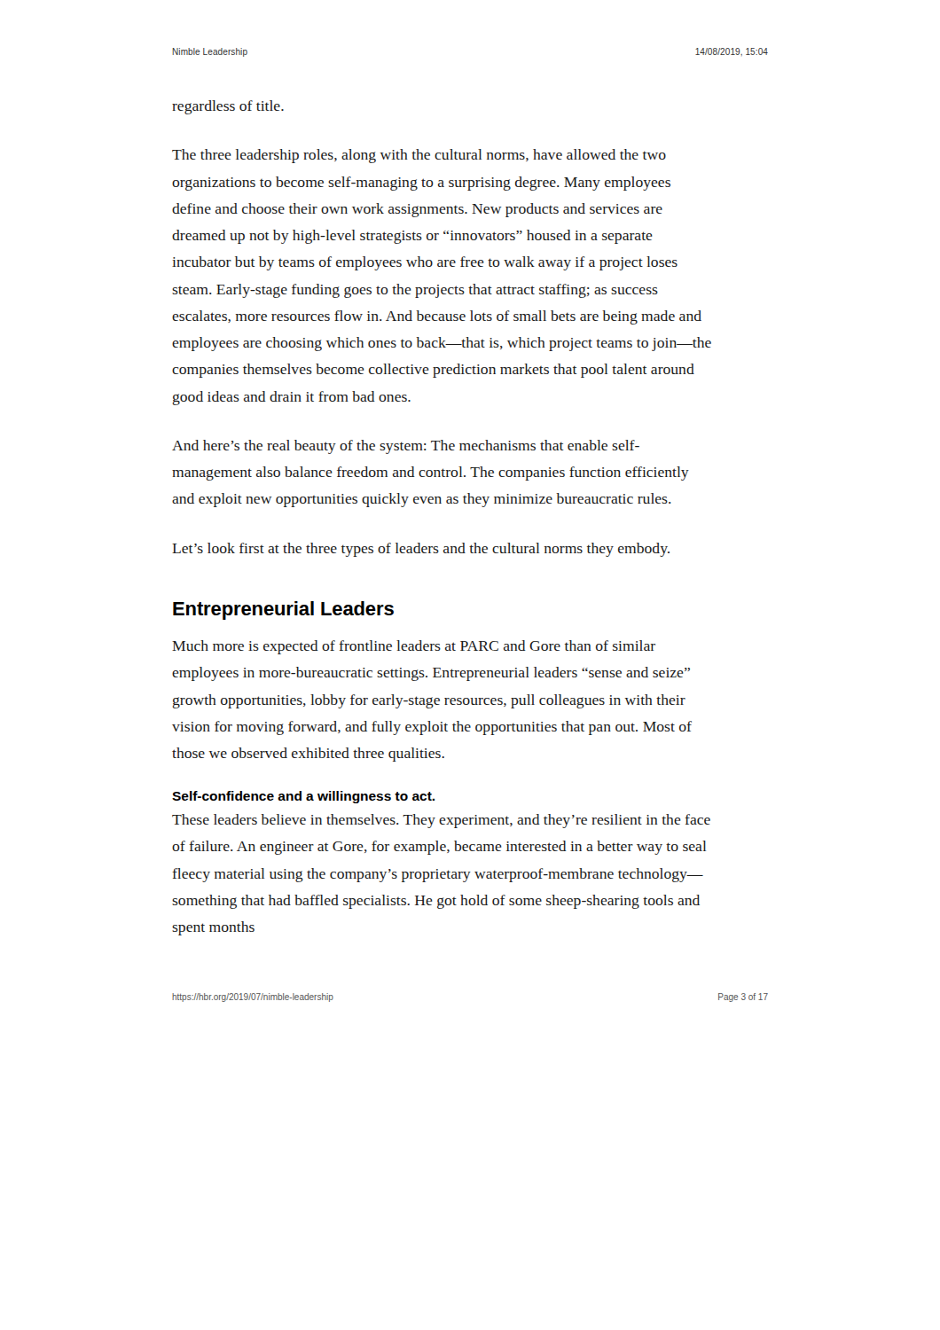Nimble Leadership 14/08/2019, 15:04
regardless of title.
The three leadership roles, along with the cultural norms, have allowed the two organizations to become self-managing to a surprising degree. Many employees define and choose their own work assignments. New products and services are dreamed up not by high-level strategists or “innovators” housed in a separate incubator but by teams of employees who are free to walk away if a project loses steam. Early-stage funding goes to the projects that attract staffing; as success escalates, more resources flow in. And because lots of small bets are being made and employees are choosing which ones to back—that is, which project teams to join—the companies themselves become collective prediction markets that pool talent around good ideas and drain it from bad ones.
And here’s the real beauty of the system: The mechanisms that enable self-management also balance freedom and control. The companies function efficiently and exploit new opportunities quickly even as they minimize bureaucratic rules.
Let’s look first at the three types of leaders and the cultural norms they embody.
Entrepreneurial Leaders
Much more is expected of frontline leaders at PARC and Gore than of similar employees in more-bureaucratic settings. Entrepreneurial leaders “sense and seize” growth opportunities, lobby for early-stage resources, pull colleagues in with their vision for moving forward, and fully exploit the opportunities that pan out. Most of those we observed exhibited three qualities.
Self-confidence and a willingness to act.
These leaders believe in themselves. They experiment, and they’re resilient in the face of failure. An engineer at Gore, for example, became interested in a better way to seal fleecy material using the company’s proprietary waterproof-membrane technology—something that had baffled specialists. He got hold of some sheep-shearing tools and spent months
https://hbr.org/2019/07/nimble-leadership Page 3 of 17